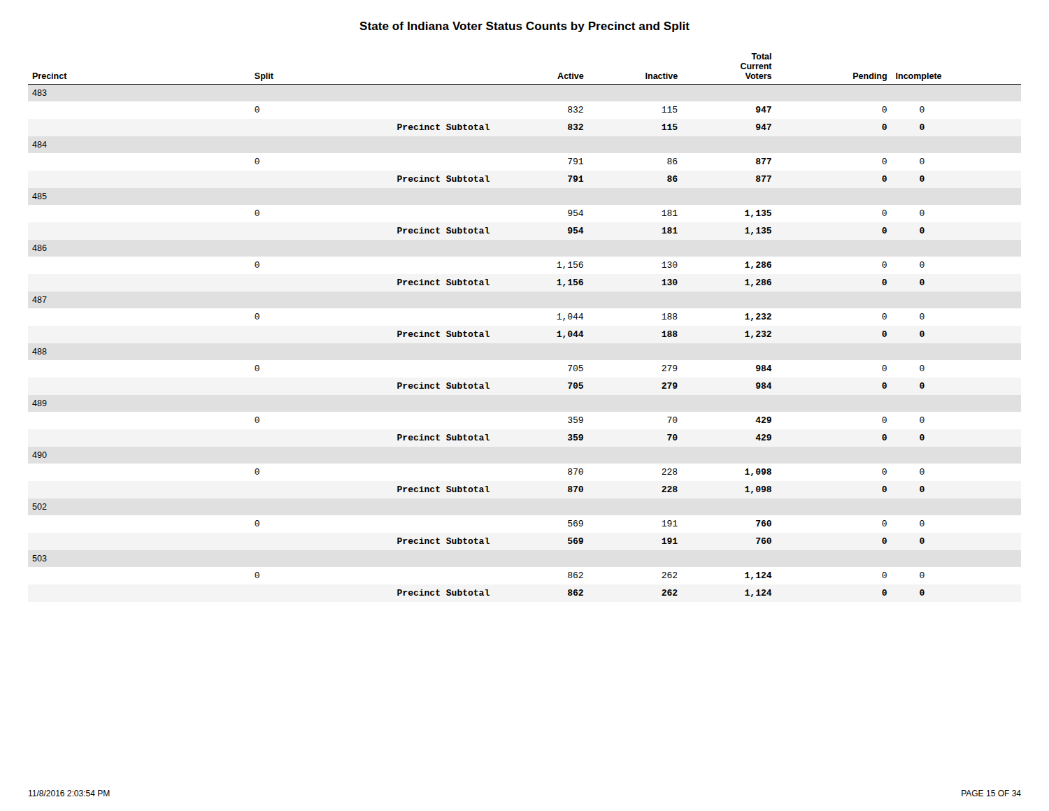State of Indiana Voter Status Counts by Precinct and Split
| Precinct | Split | Active | Inactive | Total Current Voters | Pending | Incomplete |
| --- | --- | --- | --- | --- | --- | --- |
| 483 | | | | | | |
| | 0 | 832 | 115 | 947 | 0 | 0 |
| | Precinct Subtotal | 832 | 115 | 947 | 0 | 0 |
| 484 | | | | | | |
| | 0 | 791 | 86 | 877 | 0 | 0 |
| | Precinct Subtotal | 791 | 86 | 877 | 0 | 0 |
| 485 | | | | | | |
| | 0 | 954 | 181 | 1,135 | 0 | 0 |
| | Precinct Subtotal | 954 | 181 | 1,135 | 0 | 0 |
| 486 | | | | | | |
| | 0 | 1,156 | 130 | 1,286 | 0 | 0 |
| | Precinct Subtotal | 1,156 | 130 | 1,286 | 0 | 0 |
| 487 | | | | | | |
| | 0 | 1,044 | 188 | 1,232 | 0 | 0 |
| | Precinct Subtotal | 1,044 | 188 | 1,232 | 0 | 0 |
| 488 | | | | | | |
| | 0 | 705 | 279 | 984 | 0 | 0 |
| | Precinct Subtotal | 705 | 279 | 984 | 0 | 0 |
| 489 | | | | | | |
| | 0 | 359 | 70 | 429 | 0 | 0 |
| | Precinct Subtotal | 359 | 70 | 429 | 0 | 0 |
| 490 | | | | | | |
| | 0 | 870 | 228 | 1,098 | 0 | 0 |
| | Precinct Subtotal | 870 | 228 | 1,098 | 0 | 0 |
| 502 | | | | | | |
| | 0 | 569 | 191 | 760 | 0 | 0 |
| | Precinct Subtotal | 569 | 191 | 760 | 0 | 0 |
| 503 | | | | | | |
| | 0 | 862 | 262 | 1,124 | 0 | 0 |
| | Precinct Subtotal | 862 | 262 | 1,124 | 0 | 0 |
11/8/2016 2:03:54 PM PAGE 15 OF 34